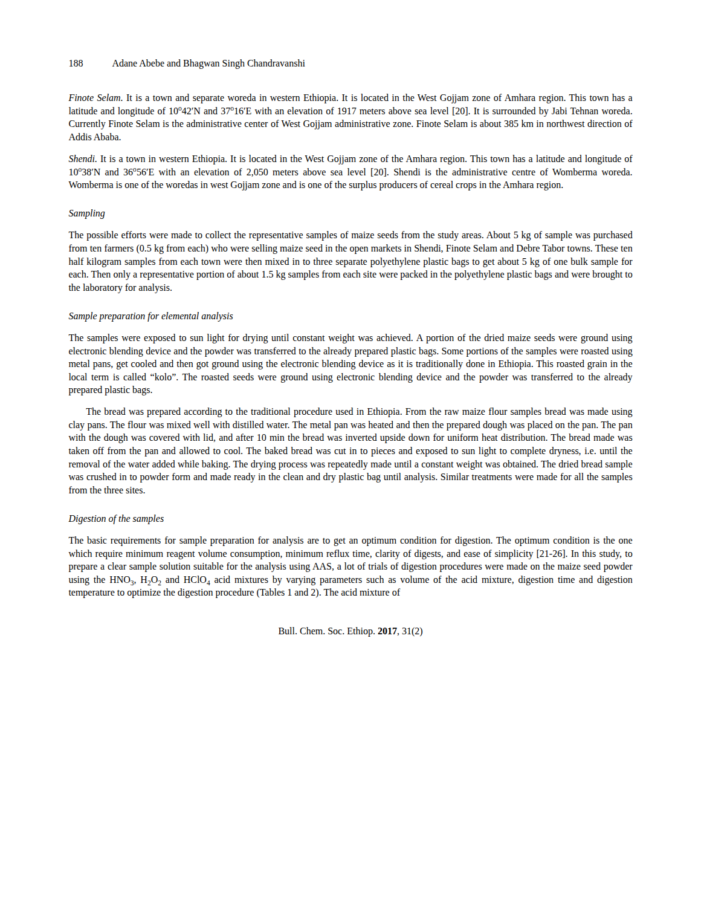188
Adane Abebe and Bhagwan Singh Chandravanshi
Finote Selam. It is a town and separate woreda in western Ethiopia. It is located in the West Gojjam zone of Amhara region. This town has a latitude and longitude of 10o42′N and 37o16′E with an elevation of 1917 meters above sea level [20]. It is surrounded by Jabi Tehnan woreda. Currently Finote Selam is the administrative center of West Gojjam administrative zone. Finote Selam is about 385 km in northwest direction of Addis Ababa.
Shendi. It is a town in western Ethiopia. It is located in the West Gojjam zone of the Amhara region. This town has a latitude and longitude of 10o38′N and 36o56′E with an elevation of 2,050 meters above sea level [20]. Shendi is the administrative centre of Womberma woreda. Womberma is one of the woredas in west Gojjam zone and is one of the surplus producers of cereal crops in the Amhara region.
Sampling
The possible efforts were made to collect the representative samples of maize seeds from the study areas. About 5 kg of sample was purchased from ten farmers (0.5 kg from each) who were selling maize seed in the open markets in Shendi, Finote Selam and Debre Tabor towns. These ten half kilogram samples from each town were then mixed in to three separate polyethylene plastic bags to get about 5 kg of one bulk sample for each. Then only a representative portion of about 1.5 kg samples from each site were packed in the polyethylene plastic bags and were brought to the laboratory for analysis.
Sample preparation for elemental analysis
The samples were exposed to sun light for drying until constant weight was achieved. A portion of the dried maize seeds were ground using electronic blending device and the powder was transferred to the already prepared plastic bags. Some portions of the samples were roasted using metal pans, get cooled and then got ground using the electronic blending device as it is traditionally done in Ethiopia. This roasted grain in the local term is called “kolo”. The roasted seeds were ground using electronic blending device and the powder was transferred to the already prepared plastic bags.
The bread was prepared according to the traditional procedure used in Ethiopia. From the raw maize flour samples bread was made using clay pans. The flour was mixed well with distilled water. The metal pan was heated and then the prepared dough was placed on the pan. The pan with the dough was covered with lid, and after 10 min the bread was inverted upside down for uniform heat distribution. The bread made was taken off from the pan and allowed to cool. The baked bread was cut in to pieces and exposed to sun light to complete dryness, i.e. until the removal of the water added while baking. The drying process was repeatedly made until a constant weight was obtained. The dried bread sample was crushed in to powder form and made ready in the clean and dry plastic bag until analysis. Similar treatments were made for all the samples from the three sites.
Digestion of the samples
The basic requirements for sample preparation for analysis are to get an optimum condition for digestion. The optimum condition is the one which require minimum reagent volume consumption, minimum reflux time, clarity of digests, and ease of simplicity [21-26]. In this study, to prepare a clear sample solution suitable for the analysis using AAS, a lot of trials of digestion procedures were made on the maize seed powder using the HNO3, H2O2 and HClO4 acid mixtures by varying parameters such as volume of the acid mixture, digestion time and digestion temperature to optimize the digestion procedure (Tables 1 and 2). The acid mixture of
Bull. Chem. Soc. Ethiop. 2017, 31(2)